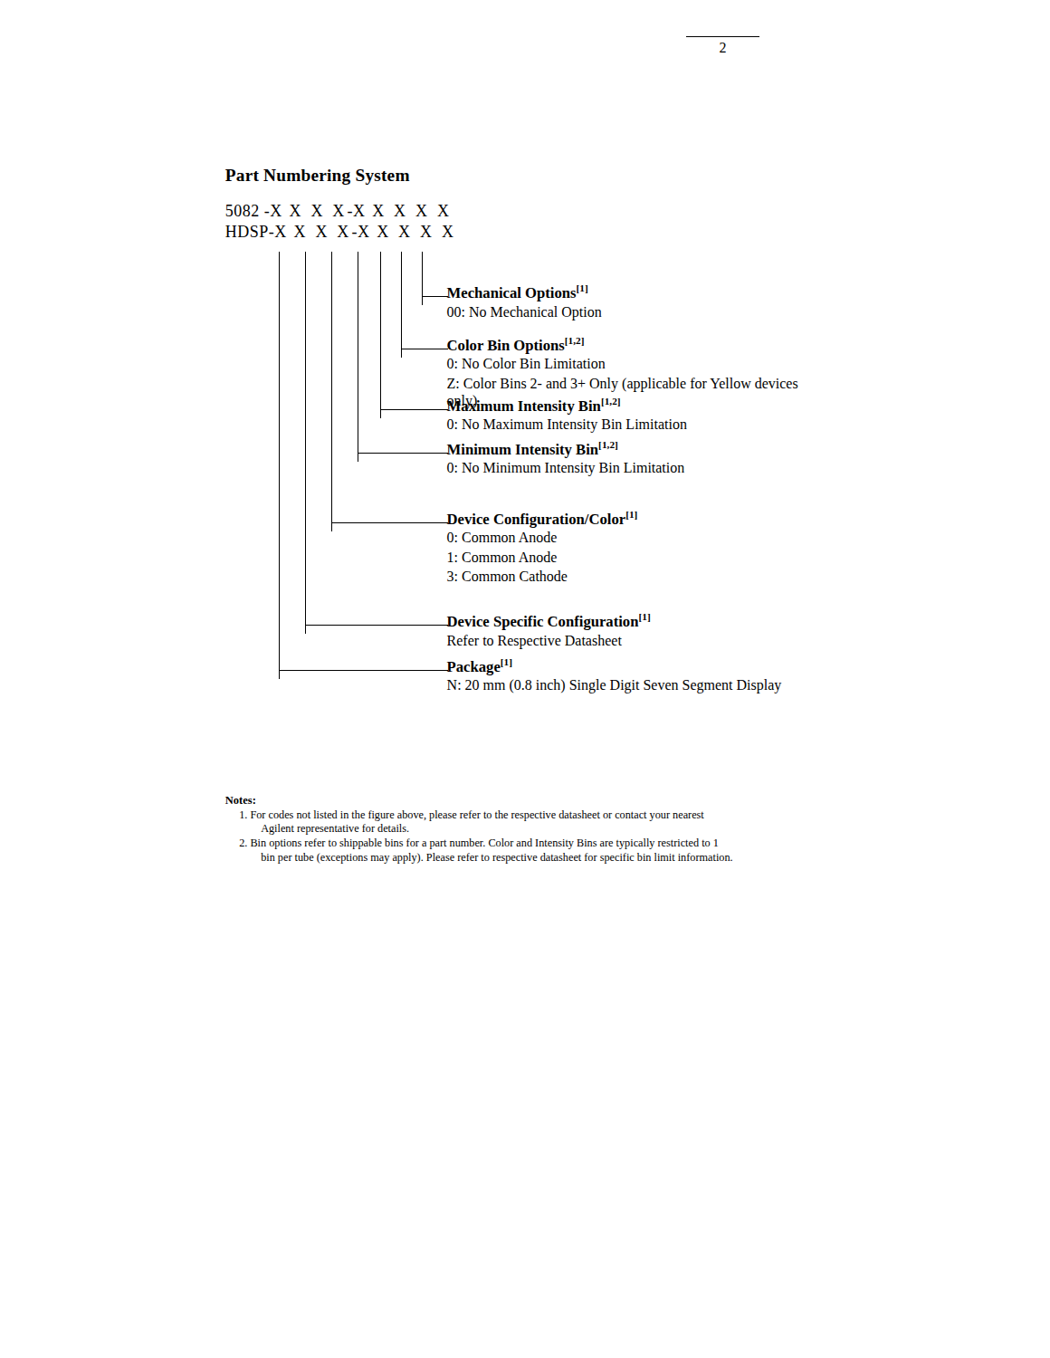2
Part Numbering System
5082 -X X X X-X X X X X
HDSP-X X X X-X X X X X
Mechanical Options[1]
00: No Mechanical Option
Color Bin Options[1,2]
0: No Color Bin Limitation
Z: Color Bins 2- and 3+ Only (applicable for Yellow devices only)
Maximum Intensity Bin[1,2]
0: No Maximum Intensity Bin Limitation
Minimum Intensity Bin[1,2]
0: No Minimum Intensity Bin Limitation
Device Configuration/Color[1]
0: Common Anode
1: Common Anode
3: Common Cathode
Device Specific Configuration[1]
Refer to Respective Datasheet
Package[1]
N: 20 mm (0.8 inch) Single Digit Seven Segment Display
Notes:
1. For codes not listed in the figure above, please refer to the respective datasheet or contact your nearest Agilent representative for details.
2. Bin options refer to shippable bins for a part number. Color and Intensity Bins are typically restricted to 1 bin per tube (exceptions may apply). Please refer to respective datasheet for specific bin limit information.